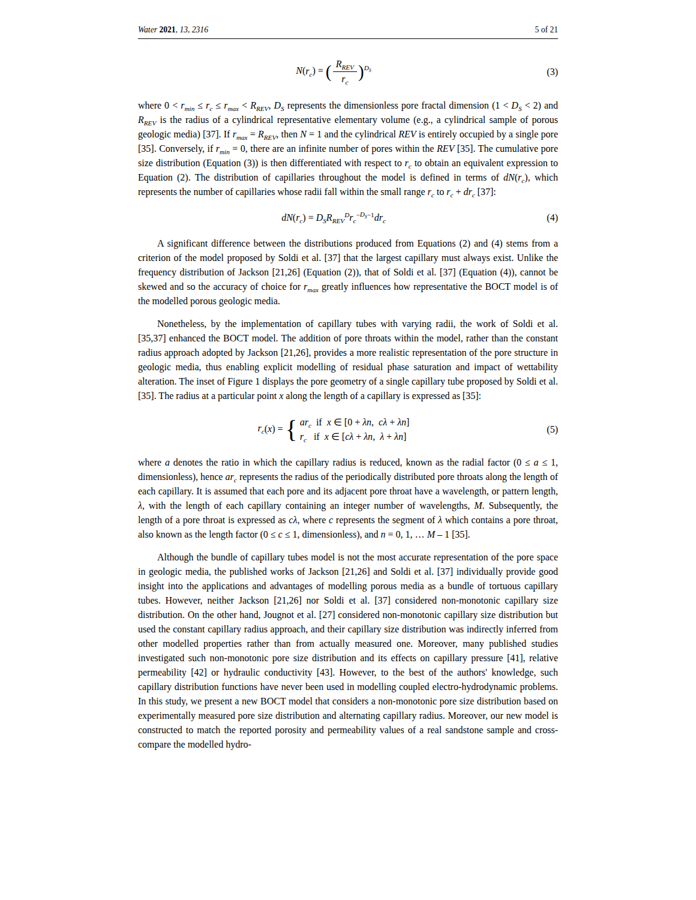Water 2021, 13, 2316 5 of 21
N(rc) = (RREV rc)DS (3)
where 0 < rmin ≤ rc ≤ rmax < RREV, DS represents the dimensionless pore fractal dimension (1 < DS < 2) and RREV is the radius of a cylindrical representative elementary volume (e.g., a cylindrical sample of porous geologic media) [37]. If rmax = RREV, then N = 1 and the cylindrical REV is entirely occupied by a single pore [35]. Conversely, if rmin = 0, there are an infinite number of pores within the REV [35]. The cumulative pore size distribution (Equation (3)) is then differentiated with respect to rc to obtain an equivalent expression to Equation (2). The distribution of capillaries throughout the model is defined in terms of dN(rc), which represents the number of capillaries whose radii fall within the small range rc to rc + drc [37]:
dN(rc) = DS RREVDrc−DS−1drc (4)
A significant difference between the distributions produced from Equations (2) and (4) stems from a criterion of the model proposed by Soldi et al. [37] that the largest capillary must always exist. Unlike the frequency distribution of Jackson [21,26] (Equation (2)), that of Soldi et al. [37] (Equation (4)), cannot be skewed and so the accuracy of choice for rmax greatly influences how representative the BOCT model is of the modelled porous geologic media.
Nonetheless, by the implementation of capillary tubes with varying radii, the work of Soldi et al. [35,37] enhanced the BOCT model. The addition of pore throats within the model, rather than the constant radius approach adopted by Jackson [21,26], provides a more realistic representation of the pore structure in geologic media, thus enabling explicit modelling of residual phase saturation and impact of wettability alteration. The inset of Figure 1 displays the pore geometry of a single capillary tube proposed by Soldi et al. [35]. The radius at a particular point x along the length of a capillary is expressed as [35]:
rc(x) = {arc if x ∈ [0 + λn, cλ + λn] rc if x ∈ [cλ + λn, λ + λn] (5)
where a denotes the ratio in which the capillary radius is reduced, known as the radial factor (0 ≤ a ≤ 1, dimensionless), hence arc represents the radius of the periodically distributed pore throats along the length of each capillary. It is assumed that each pore and its adjacent pore throat have a wavelength, or pattern length, λ, with the length of each capillary containing an integer number of wavelengths, M. Subsequently, the length of a pore throat is expressed as cλ, where c represents the segment of λ which contains a pore throat, also known as the length factor (0 ≤ c ≤ 1, dimensionless), and n = 0, 1, … M – 1 [35].
Although the bundle of capillary tubes model is not the most accurate representation of the pore space in geologic media, the published works of Jackson [21,26] and Soldi et al. [37] individually provide good insight into the applications and advantages of modelling porous media as a bundle of tortuous capillary tubes. However, neither Jackson [21,26] nor Soldi et al. [37] considered non-monotonic capillary size distribution. On the other hand, Jougnot et al. [27] considered non-monotonic capillary size distribution but used the constant capillary radius approach, and their capillary size distribution was indirectly inferred from other modelled properties rather than from actually measured one. Moreover, many published studies investigated such non-monotonic pore size distribution and its effects on capillary pressure [41], relative permeability [42] or hydraulic conductivity [43]. However, to the best of the authors' knowledge, such capillary distribution functions have never been used in modelling coupled electro-hydrodynamic problems. In this study, we present a new BOCT model that considers a non-monotonic pore size distribution based on experimentally measured pore size distribution and alternating capillary radius. Moreover, our new model is constructed to match the reported porosity and permeability values of a real sandstone sample and cross-compare the modelled hydro-